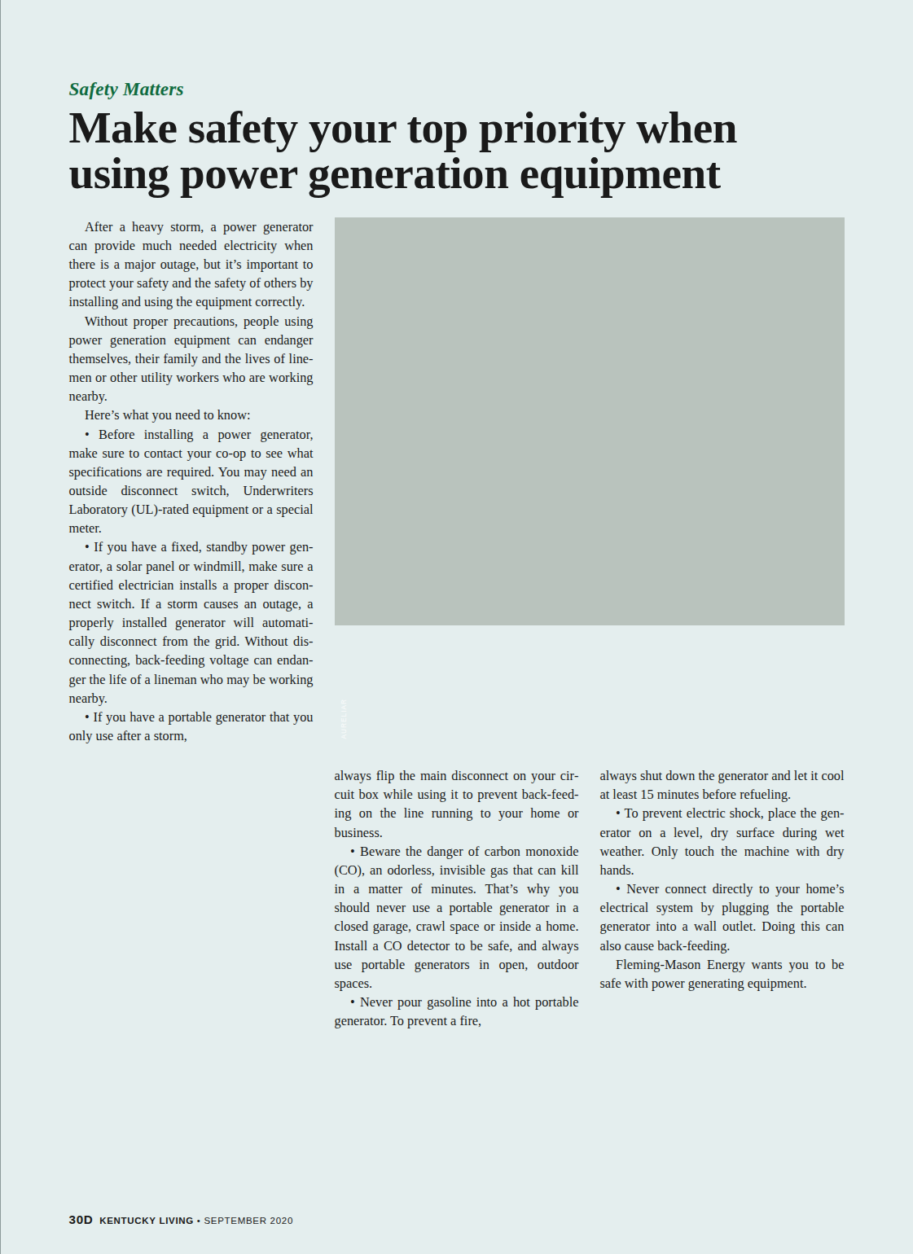Safety Matters
Make safety your top priority when using power generation equipment
After a heavy storm, a power generator can provide much needed electricity when there is a major outage, but it’s important to protect your safety and the safety of others by installing and using the equipment correctly.
Without proper precautions, people using power generation equipment can endanger themselves, their family and the lives of linemen or other utility workers who are working nearby.
Here’s what you need to know:
Before installing a power generator, make sure to contact your co-op to see what specifications are required. You may need an outside disconnect switch, Underwriters Laboratory (UL)-rated equipment or a special meter.
If you have a fixed, standby power generator, a solar panel or windmill, make sure a certified electrician installs a proper disconnect switch. If a storm causes an outage, a properly installed generator will automatically disconnect from the grid. Without disconnecting, back-feeding voltage can endanger the life of a lineman who may be working nearby.
If you have a portable generator that you only use after a storm,
AURELIAR
always flip the main disconnect on your circuit box while using it to prevent back-feeding on the line running to your home or business.
Beware the danger of carbon monoxide (CO), an odorless, invisible gas that can kill in a matter of minutes. That’s why you should never use a portable generator in a closed garage, crawl space or inside a home. Install a CO detector to be safe, and always use portable generators in open, outdoor spaces.
Never pour gasoline into a hot portable generator. To prevent a fire,
always shut down the generator and let it cool at least 15 minutes before refueling.
To prevent electric shock, place the generator on a level, dry surface during wet weather. Only touch the machine with dry hands.
Never connect directly to your home’s electrical system by plugging the portable generator into a wall outlet. Doing this can also cause back-feeding.
Fleming-Mason Energy wants you to be safe with power generating equipment.
30D KENTUCKY LIVING • SEPTEMBER 2020